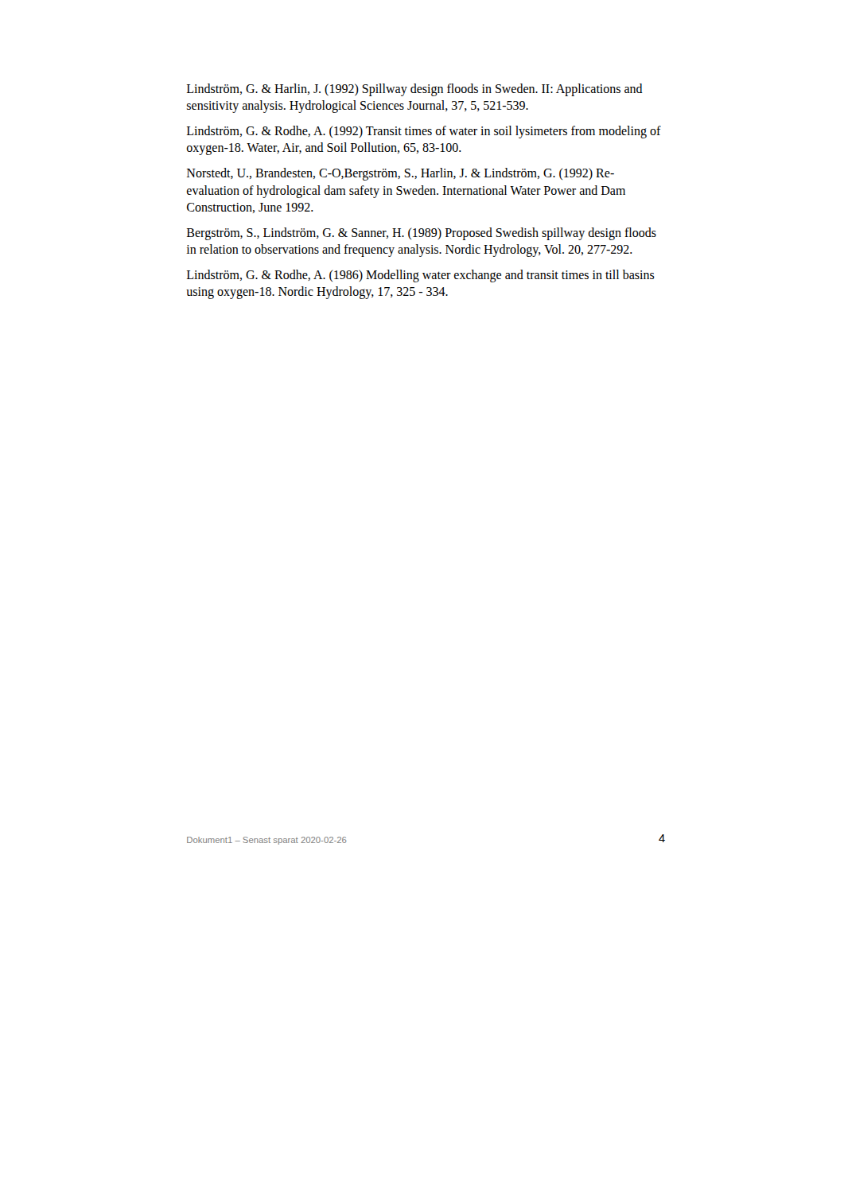Lindström, G. & Harlin, J. (1992) Spillway design floods in Sweden. II: Applications and sensitivity analysis. Hydrological Sciences Journal, 37, 5, 521-539.
Lindström, G. & Rodhe, A. (1992) Transit times of water in soil lysimeters from modeling of oxygen-18. Water, Air, and Soil Pollution, 65, 83-100.
Norstedt, U., Brandesten, C-O,Bergström, S., Harlin, J. & Lindström, G. (1992) Re-evaluation of hydrological dam safety in Sweden. International Water Power and Dam Construction, June 1992.
Bergström, S., Lindström, G. & Sanner, H. (1989) Proposed Swedish spillway design floods in relation to observations and frequency analysis. Nordic Hydrology, Vol. 20, 277-292.
Lindström, G. & Rodhe, A. (1986) Modelling water exchange and transit times in till basins using oxygen-18. Nordic Hydrology, 17, 325 - 334.
Dokument1 – Senast sparat 2020-02-26
4